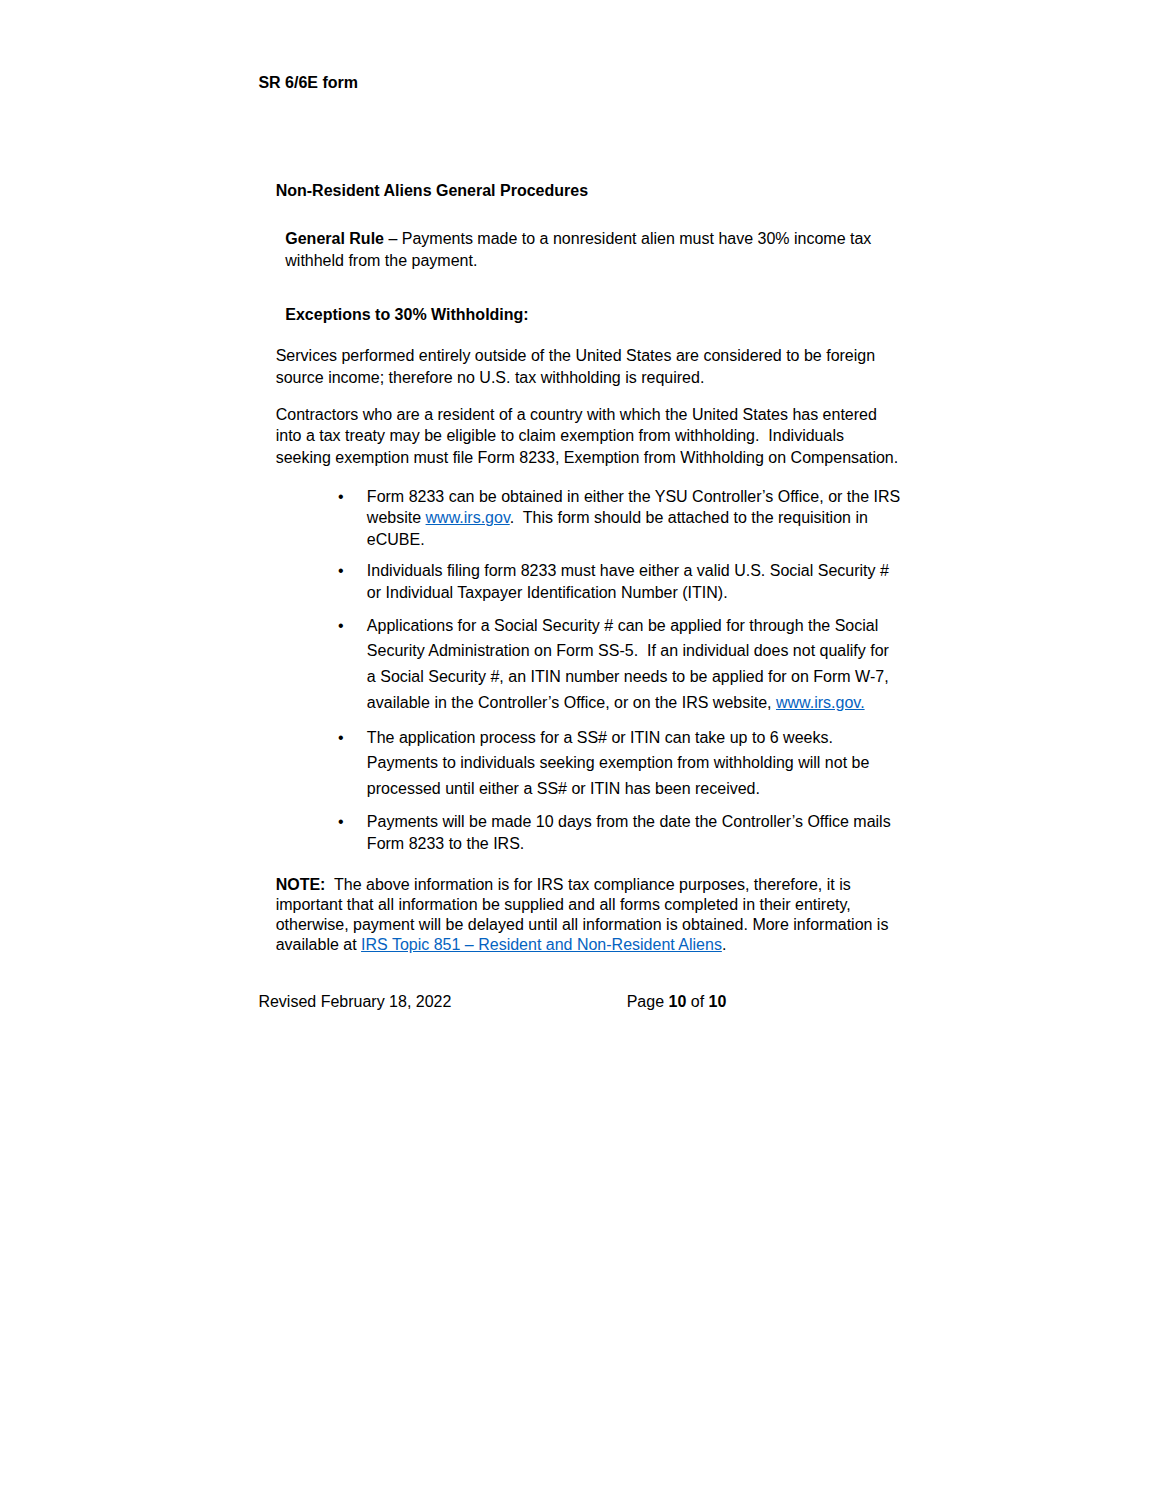SR 6/6E form
Non-Resident Aliens General Procedures
General Rule – Payments made to a nonresident alien must have 30% income tax withheld from the payment.
Exceptions to 30% Withholding:
Services performed entirely outside of the United States are considered to be foreign source income; therefore no U.S. tax withholding is required.
Contractors who are a resident of a country with which the United States has entered into a tax treaty may be eligible to claim exemption from withholding. Individuals seeking exemption must file Form 8233, Exemption from Withholding on Compensation.
Form 8233 can be obtained in either the YSU Controller’s Office, or the IRS website www.irs.gov. This form should be attached to the requisition in eCUBE.
Individuals filing form 8233 must have either a valid U.S. Social Security # or Individual Taxpayer Identification Number (ITIN).
Applications for a Social Security # can be applied for through the Social Security Administration on Form SS-5. If an individual does not qualify for a Social Security #, an ITIN number needs to be applied for on Form W-7, available in the Controller’s Office, or on the IRS website, www.irs.gov.
The application process for a SS# or ITIN can take up to 6 weeks. Payments to individuals seeking exemption from withholding will not be processed until either a SS# or ITIN has been received.
Payments will be made 10 days from the date the Controller’s Office mails Form 8233 to the IRS.
NOTE: The above information is for IRS tax compliance purposes, therefore, it is important that all information be supplied and all forms completed in their entirety, otherwise, payment will be delayed until all information is obtained. More information is available at IRS Topic 851 – Resident and Non-Resident Aliens.
Revised February 18, 2022
Page 10 of 10